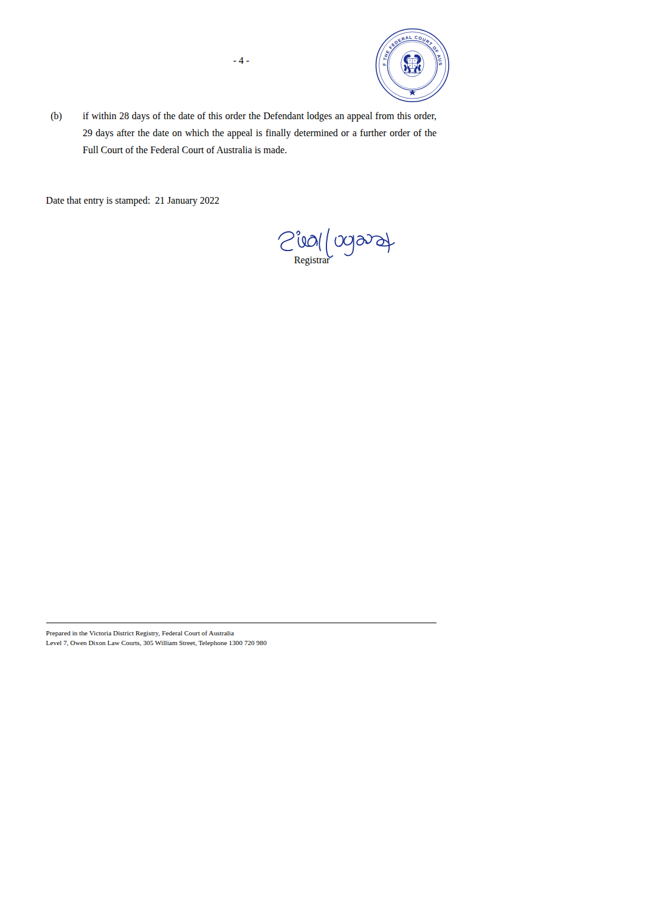- 4 -
SEAL OF THE FEDERAL COURT OF AUSTRALIA AUSTRALIA
(b)
if within 28 days of the date of this order the Defendant lodges an appeal from this order, 29 days after the date on which the appeal is finally determined or a further order of the Full Court of the Federal Court of Australia is made.
Date that entry is stamped: 21 January 2022
Registrar
Prepared in the Victoria District Registry, Federal Court of Australia
Level 7, Owen Dixon Law Courts, 305 William Street, Telephone 1300 720 980